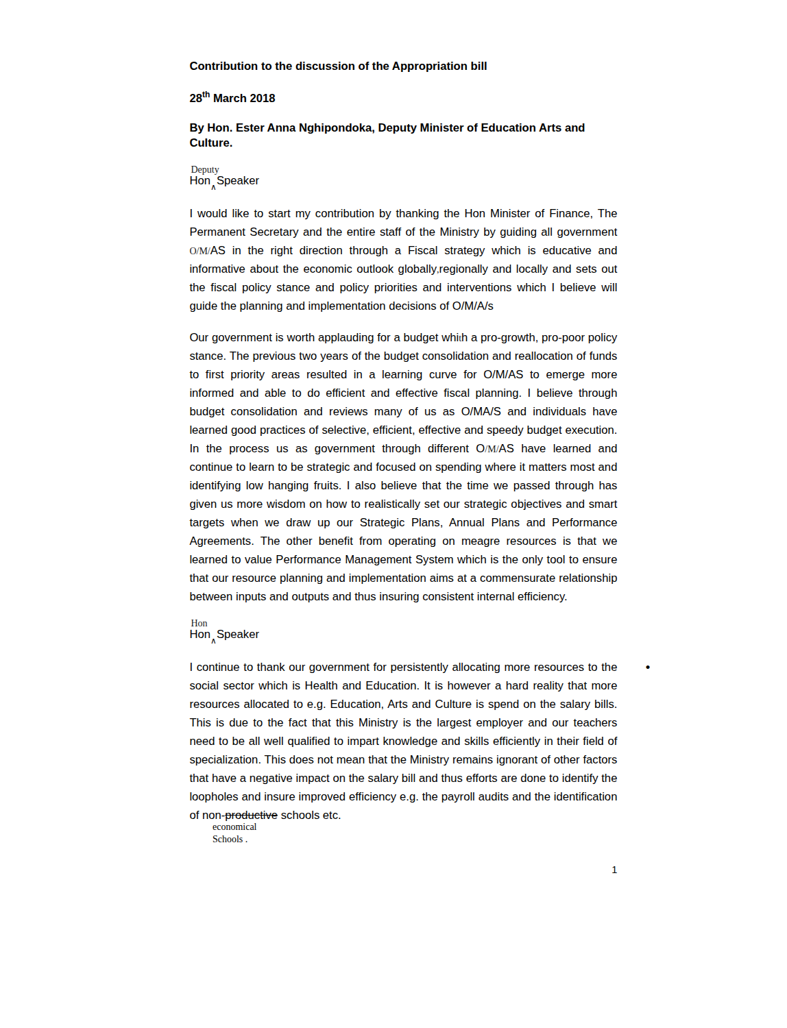Contribution to the discussion of the Appropriation bill
28th March 2018
By Hon. Ester Anna Nghipondoka, Deputy Minister of Education Arts and Culture.
Deputy Hon∧Speaker
I would like to start my contribution by thanking the Hon Minister of Finance, The Permanent Secretary and the entire staff of the Ministry by guiding all government O/M/AS in the right direction through a Fiscal strategy which is educative and informative about the economic outlook globally, regionally and locally and sets out the fiscal policy stance and policy priorities and interventions which I believe will guide the planning and implementation decisions of O/M/A/s
Our government is worth applauding for a budget whith a pro-growth, pro-poor policy stance. The previous two years of the budget consolidation and reallocation of funds to first priority areas resulted in a learning curve for O/M/AS to emerge more informed and able to do efficient and effective fiscal planning. I believe through budget consolidation and reviews many of us as O/MA/S and individuals have learned good practices of selective, efficient, effective and speedy budget execution. In the process us as government through different O/M/AS have learned and continue to learn to be strategic and focused on spending where it matters most and identifying low hanging fruits. I also believe that the time we passed through has given us more wisdom on how to realistically set our strategic objectives and smart targets when we draw up our Strategic Plans, Annual Plans and Performance Agreements. The other benefit from operating on meagre resources is that we learned to value Performance Management System which is the only tool to ensure that our resource planning and implementation aims at a commensurate relationship between inputs and outputs and thus insuring consistent internal efficiency.
Hon Hon∧Speaker
I continue to thank our government for persistently allocating more resources to the social sector which is Health and Education. It is however a hard reality that more resources allocated to e.g. Education, Arts and Culture is spend on the salary bills. This is due to the fact that this Ministry is the largest employer and our teachers need to be all well qualified to impart knowledge and skills efficiently in their field of specialization. This does not mean that the Ministry remains ignorant of other factors that have a negative impact on the salary bill and thus efforts are done to identify the loopholes and insure improved efficiency e.g. the payroll audits and the identification of non-productive schools etc. economical
Schools .
•
1